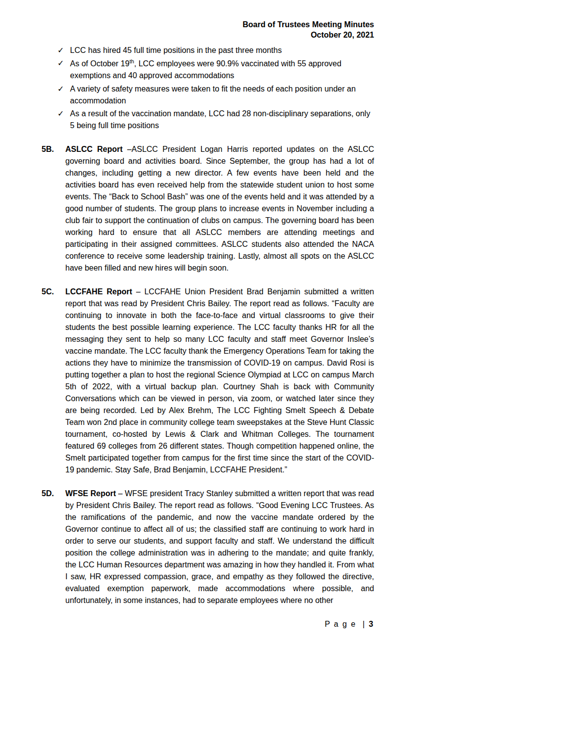Board of Trustees Meeting Minutes
October 20, 2021
LCC has hired 45 full time positions in the past three months
As of October 19th, LCC employees were 90.9% vaccinated with 55 approved exemptions and 40 approved accommodations
A variety of safety measures were taken to fit the needs of each position under an accommodation
As a result of the vaccination mandate, LCC had 28 non-disciplinary separations, only 5 being full time positions
5B.
ASLCC Report –ASLCC President Logan Harris reported updates on the ASLCC governing board and activities board. Since September, the group has had a lot of changes, including getting a new director. A few events have been held and the activities board has even received help from the statewide student union to host some events. The “Back to School Bash” was one of the events held and it was attended by a good number of students. The group plans to increase events in November including a club fair to support the continuation of clubs on campus. The governing board has been working hard to ensure that all ASLCC members are attending meetings and participating in their assigned committees. ASLCC students also attended the NACA conference to receive some leadership training. Lastly, almost all spots on the ASLCC have been filled and new hires will begin soon.
5C.
LCCFAHE Report – LCCFAHE Union President Brad Benjamin submitted a written report that was read by President Chris Bailey. The report read as follows. “Faculty are continuing to innovate in both the face-to-face and virtual classrooms to give their students the best possible learning experience. The LCC faculty thanks HR for all the messaging they sent to help so many LCC faculty and staff meet Governor Inslee’s vaccine mandate. The LCC faculty thank the Emergency Operations Team for taking the actions they have to minimize the transmission of COVID-19 on campus. David Rosi is putting together a plan to host the regional Science Olympiad at LCC on campus March 5th of 2022, with a virtual backup plan. Courtney Shah is back with Community Conversations which can be viewed in person, via zoom, or watched later since they are being recorded. Led by Alex Brehm, The LCC Fighting Smelt Speech & Debate Team won 2nd place in community college team sweepstakes at the Steve Hunt Classic tournament, co-hosted by Lewis & Clark and Whitman Colleges. The tournament featured 69 colleges from 26 different states. Though competition happened online, the Smelt participated together from campus for the first time since the start of the COVID-19 pandemic. Stay Safe, Brad Benjamin, LCCFAHE President.”
5D.
WFSE Report – WFSE president Tracy Stanley submitted a written report that was read by President Chris Bailey. The report read as follows. “Good Evening LCC Trustees. As the ramifications of the pandemic, and now the vaccine mandate ordered by the Governor continue to affect all of us; the classified staff are continuing to work hard in order to serve our students, and support faculty and staff. We understand the difficult position the college administration was in adhering to the mandate; and quite frankly, the LCC Human Resources department was amazing in how they handled it. From what I saw, HR expressed compassion, grace, and empathy as they followed the directive, evaluated exemption paperwork, made accommodations where possible, and unfortunately, in some instances, had to separate employees where no other
P a g e | 3